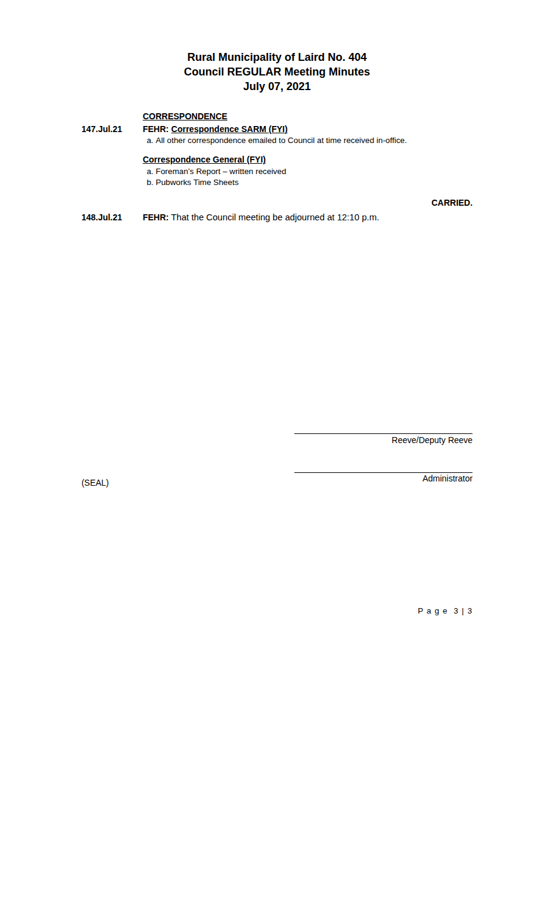Rural Municipality of Laird No. 404
Council REGULAR Meeting Minutes
July 07, 2021
CORRESPONDENCE
147.Jul.21
FEHR: Correspondence SARM (FYI)
All other correspondence emailed to Council at time received in-office.
Correspondence General (FYI)
Foreman’s Report – written received
Pubworks Time Sheets
CARRIED.
148.Jul.21
FEHR: That the Council meeting be adjourned at 12:10 p.m.
Reeve/Deputy Reeve
(SEAL)
Administrator
P a g e 3 | 3